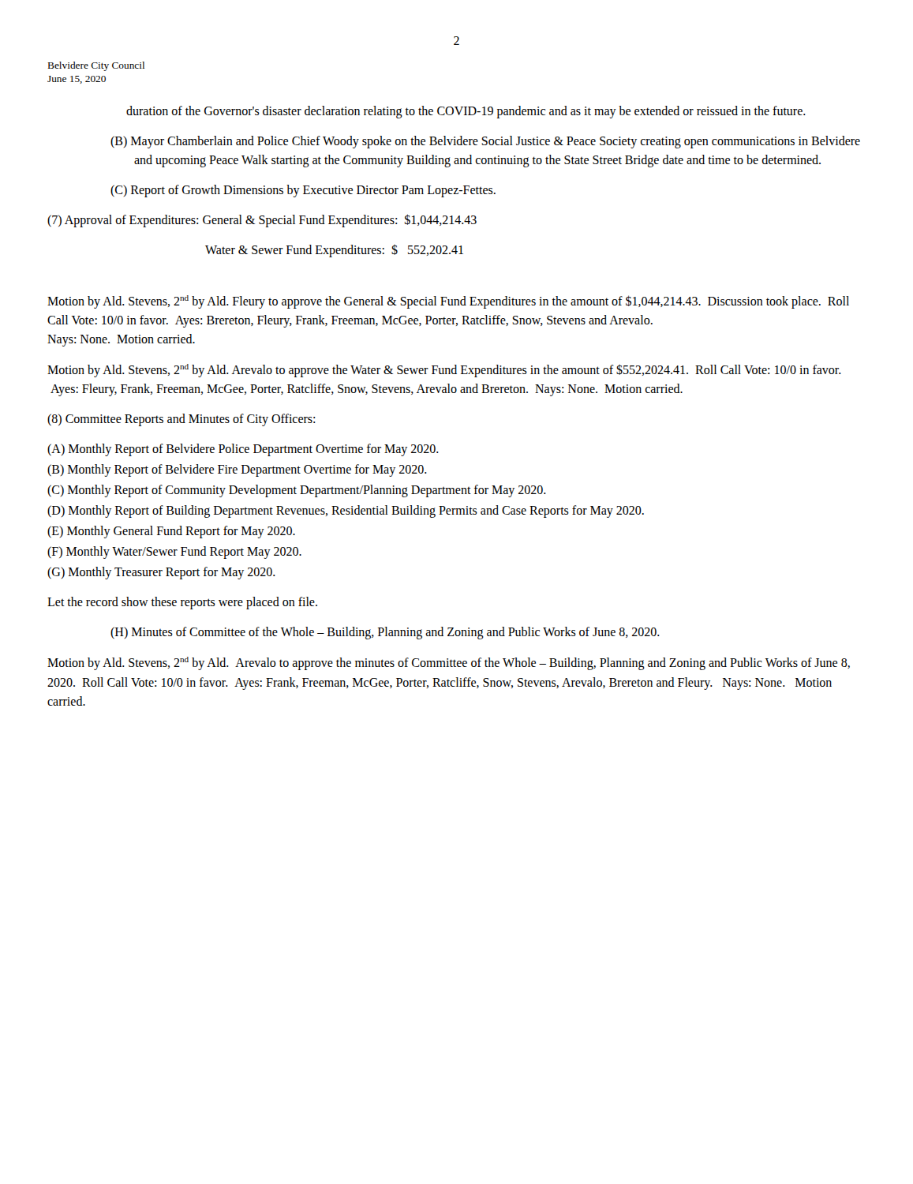2
Belvidere City Council
June 15, 2020
duration of the Governor's disaster declaration relating to the COVID-19 pandemic and as it may be extended or reissued in the future.
(B) Mayor Chamberlain and Police Chief Woody spoke on the Belvidere Social Justice & Peace Society creating open communications in Belvidere and upcoming Peace Walk starting at the Community Building and continuing to the State Street Bridge date and time to be determined.
(C) Report of Growth Dimensions by Executive Director Pam Lopez-Fettes.
(7) Approval of Expenditures: General & Special Fund Expenditures: $1,044,214.43
Water & Sewer Fund Expenditures: $ 552,202.41
Motion by Ald. Stevens, 2nd by Ald. Fleury to approve the General & Special Fund Expenditures in the amount of $1,044,214.43. Discussion took place. Roll Call Vote: 10/0 in favor. Ayes: Brereton, Fleury, Frank, Freeman, McGee, Porter, Ratcliffe, Snow, Stevens and Arevalo.
Nays: None. Motion carried.
Motion by Ald. Stevens, 2nd by Ald. Arevalo to approve the Water & Sewer Fund Expenditures in the amount of $552,2024.41. Roll Call Vote: 10/0 in favor. Ayes: Fleury, Frank, Freeman, McGee, Porter, Ratcliffe, Snow, Stevens, Arevalo and Brereton. Nays: None. Motion carried.
(8) Committee Reports and Minutes of City Officers:
(A) Monthly Report of Belvidere Police Department Overtime for May 2020.
(B) Monthly Report of Belvidere Fire Department Overtime for May 2020.
(C) Monthly Report of Community Development Department/Planning Department for May 2020.
(D) Monthly Report of Building Department Revenues, Residential Building Permits and Case Reports for May 2020.
(E) Monthly General Fund Report for May 2020.
(F) Monthly Water/Sewer Fund Report May 2020.
(G) Monthly Treasurer Report for May 2020.
Let the record show these reports were placed on file.
(H) Minutes of Committee of the Whole – Building, Planning and Zoning and Public Works of June 8, 2020.
Motion by Ald. Stevens, 2nd by Ald. Arevalo to approve the minutes of Committee of the Whole – Building, Planning and Zoning and Public Works of June 8, 2020. Roll Call Vote: 10/0 in favor. Ayes: Frank, Freeman, McGee, Porter, Ratcliffe, Snow, Stevens, Arevalo, Brereton and Fleury. Nays: None. Motion carried.